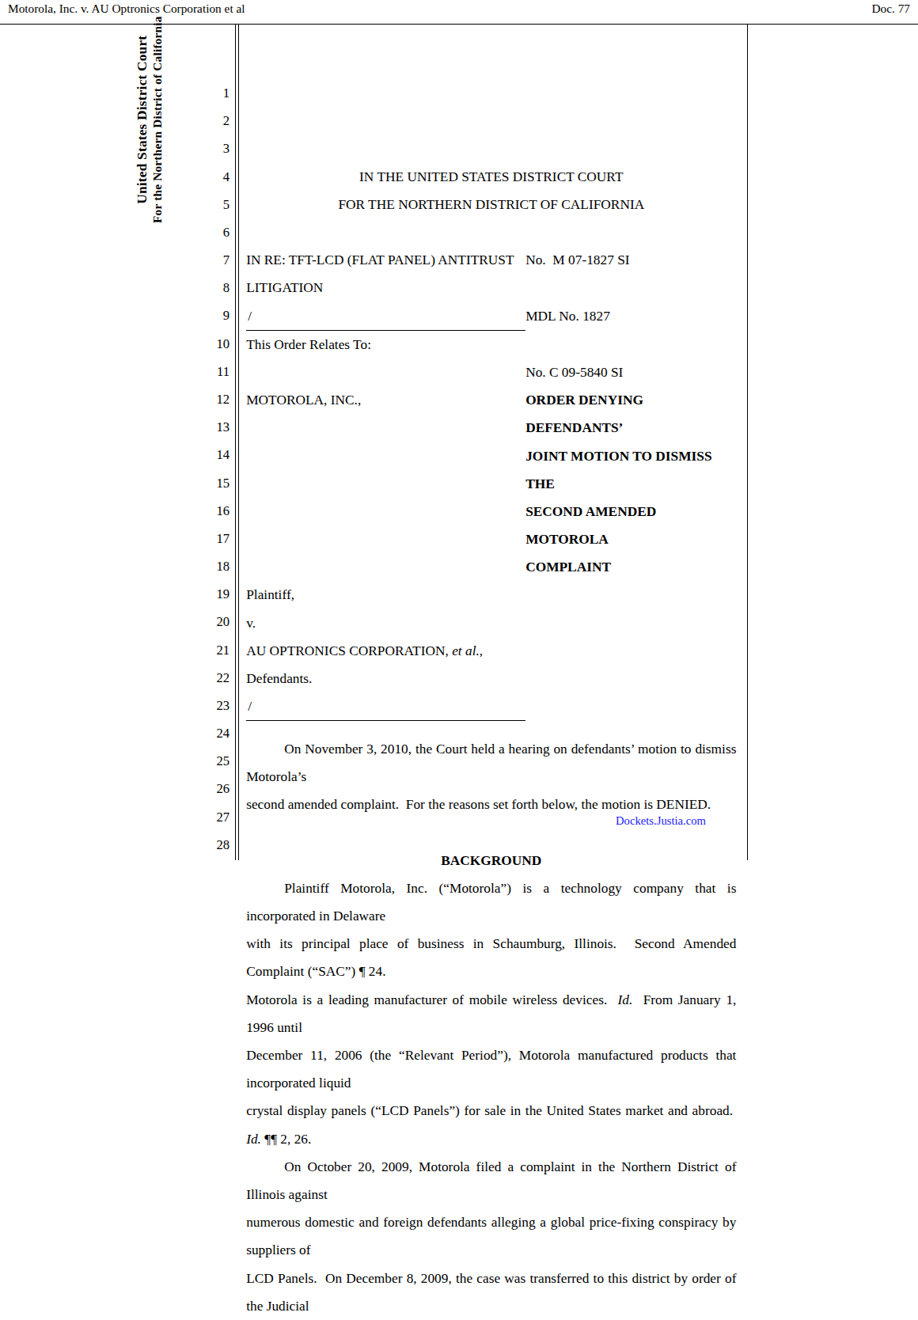Motorola, Inc. v. AU Optronics Corporation et al Doc. 77
United States District Court
For the Northern District of California
1
2
3
4
5
6
7
8
9
10
11
12
13
14
15
16
17
18
19
20
21
22
23
24
25
26
27
28
IN THE UNITED STATES DISTRICT COURT
FOR THE NORTHERN DISTRICT OF CALIFORNIA
| IN RE: TFT-LCD (FLAT PANEL) ANTITRUST LITIGATION | No. M 07-1827 SI |
| / | MDL No. 1827 |
| This Order Relates To: | |
| | No. C 09-5840 SI |
| MOTOROLA, INC., | ORDER DENYING DEFENDANTS’ JOINT MOTION TO DISMISS THE SECOND AMENDED MOTOROLA COMPLAINT |
| Plaintiff, | |
| v. | |
| AU OPTRONICS CORPORATION, et al. , | |
| Defendants. | |
| / | |
On November 3, 2010, the Court held a hearing on defendants’ motion to dismiss Motorola’s
second amended complaint. For the reasons set forth below, the motion is DENIED.
BACKGROUND
Plaintiff Motorola, Inc. (“Motorola”) is a technology company that is incorporated in Delaware
with its principal place of business in Schaumburg, Illinois. Second Amended Complaint (“SAC”) ¶ 24.
Motorola is a leading manufacturer of mobile wireless devices. Id. From January 1, 1996 until
December 11, 2006 (the “Relevant Period”), Motorola manufactured products that incorporated liquid
crystal display panels (“LCD Panels”) for sale in the United States market and abroad. Id. ¶¶ 2, 26.
On October 20, 2009, Motorola filed a complaint in the Northern District of Illinois against
numerous domestic and foreign defendants alleging a global price-fixing conspiracy by suppliers of
LCD Panels. On December 8, 2009, the case was transferred to this district by order of the Judicial
Dockets.Justia.com